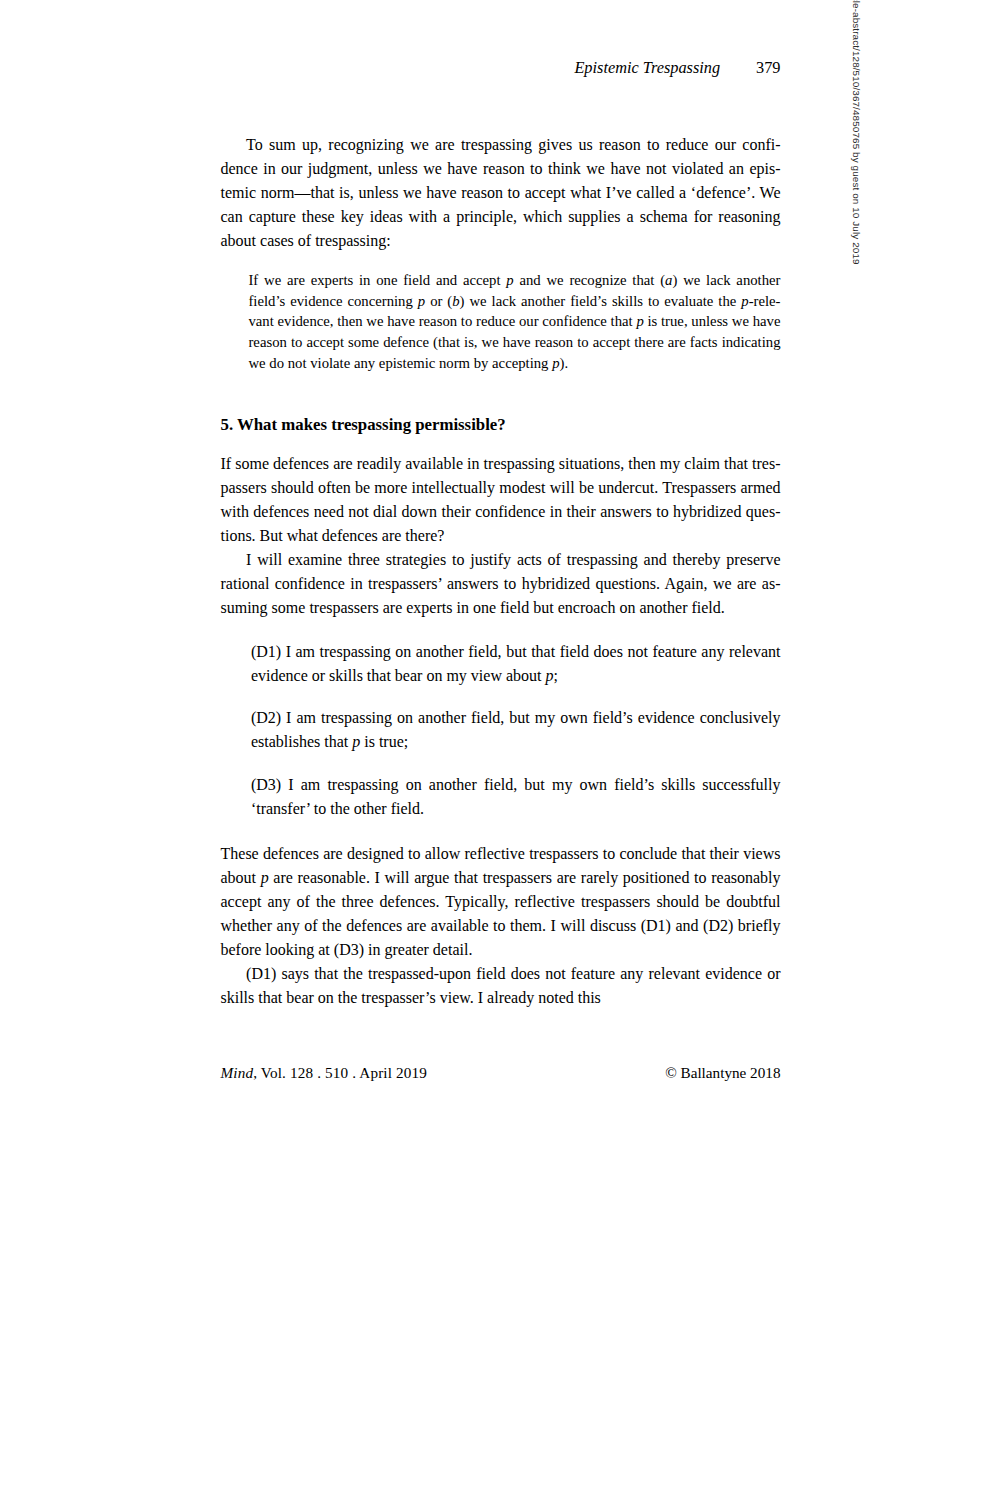Epistemic Trespassing 379
To sum up, recognizing we are trespassing gives us reason to reduce our confidence in our judgment, unless we have reason to think we have not violated an epistemic norm—that is, unless we have reason to accept what I’ve called a ‘defence’. We can capture these key ideas with a principle, which supplies a schema for reasoning about cases of trespassing:
If we are experts in one field and accept p and we recognize that (a) we lack another field’s evidence concerning p or (b) we lack another field’s skills to evaluate the p-relevant evidence, then we have reason to reduce our confidence that p is true, unless we have reason to accept some defence (that is, we have reason to accept there are facts indicating we do not violate any epistemic norm by accepting p).
5. What makes trespassing permissible?
If some defences are readily available in trespassing situations, then my claim that trespassers should often be more intellectually modest will be undercut. Trespassers armed with defences need not dial down their confidence in their answers to hybridized questions. But what defences are there?
I will examine three strategies to justify acts of trespassing and thereby preserve rational confidence in trespassers’ answers to hybridized questions. Again, we are assuming some trespassers are experts in one field but encroach on another field.
(D1) I am trespassing on another field, but that field does not feature any relevant evidence or skills that bear on my view about p;
(D2) I am trespassing on another field, but my own field’s evidence conclusively establishes that p is true;
(D3) I am trespassing on another field, but my own field’s skills successfully ‘transfer’ to the other field.
These defences are designed to allow reflective trespassers to conclude that their views about p are reasonable. I will argue that trespassers are rarely positioned to reasonably accept any of the three defences. Typically, reflective trespassers should be doubtful whether any of the defences are available to them. I will discuss (D1) and (D2) briefly before looking at (D3) in greater detail.
(D1) says that the trespassed-upon field does not feature any relevant evidence or skills that bear on the trespasser’s view. I already noted this
Mind, Vol. 128 . 510 . April 2019 © Ballantyne 2018
Downloaded from https://academic.oup.com/mind/article-abstract/128/510/367/4850765 by guest on 10 July 2019